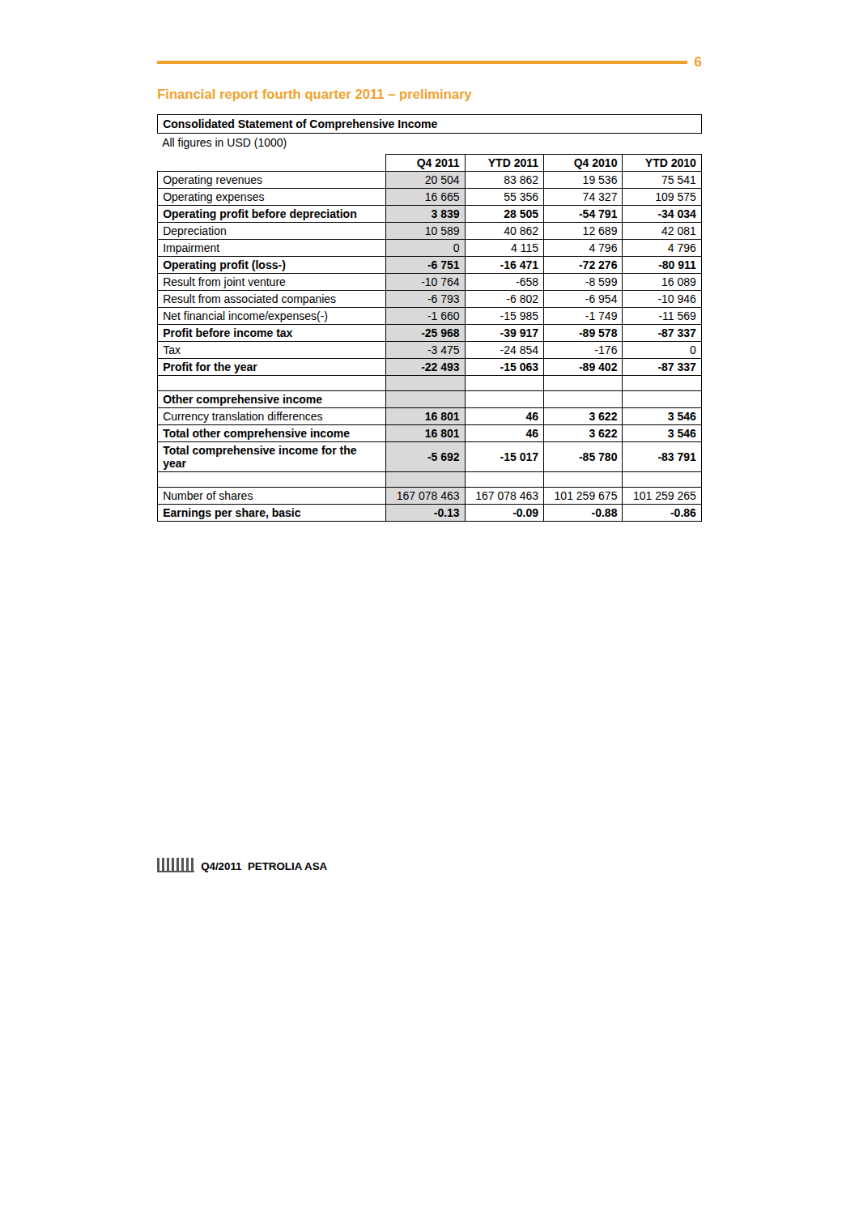6
Financial report fourth quarter 2011 – preliminary
Consolidated Statement of Comprehensive Income
All figures in USD (1000)
| | Q4 2011 | YTD 2011 | Q4 2010 | YTD 2010 |
| --- | --- | --- | --- | --- |
| Operating revenues | 20 504 | 83 862 | 19 536 | 75 541 |
| Operating expenses | 16 665 | 55 356 | 74 327 | 109 575 |
| Operating profit before depreciation | 3 839 | 28 505 | -54 791 | -34 034 |
| Depreciation | 10 589 | 40 862 | 12 689 | 42 081 |
| Impairment | 0 | 4 115 | 4 796 | 4 796 |
| Operating profit (loss-) | -6 751 | -16 471 | -72 276 | -80 911 |
| Result from joint venture | -10 764 | -658 | -8 599 | 16 089 |
| Result from associated companies | -6 793 | -6 802 | -6 954 | -10 946 |
| Net financial income/expenses(-) | -1 660 | -15 985 | -1 749 | -11 569 |
| Profit before income tax | -25 968 | -39 917 | -89 578 | -87 337 |
| Tax | -3 475 | -24 854 | -176 | 0 |
| Profit for the year | -22 493 | -15 063 | -89 402 | -87 337 |
| Other comprehensive income | | | | |
| Currency translation differences | 16 801 | 46 | 3 622 | 3 546 |
| Total other comprehensive income | 16 801 | 46 | 3 622 | 3 546 |
| Total comprehensive income for the year | -5 692 | -15 017 | -85 780 | -83 791 |
| Number of shares | 167 078 463 | 167 078 463 | 101 259 675 | 101 259 265 |
| Earnings per share, basic | -0.13 | -0.09 | -0.88 | -0.86 |
Q4/2011 PETROLIA ASA